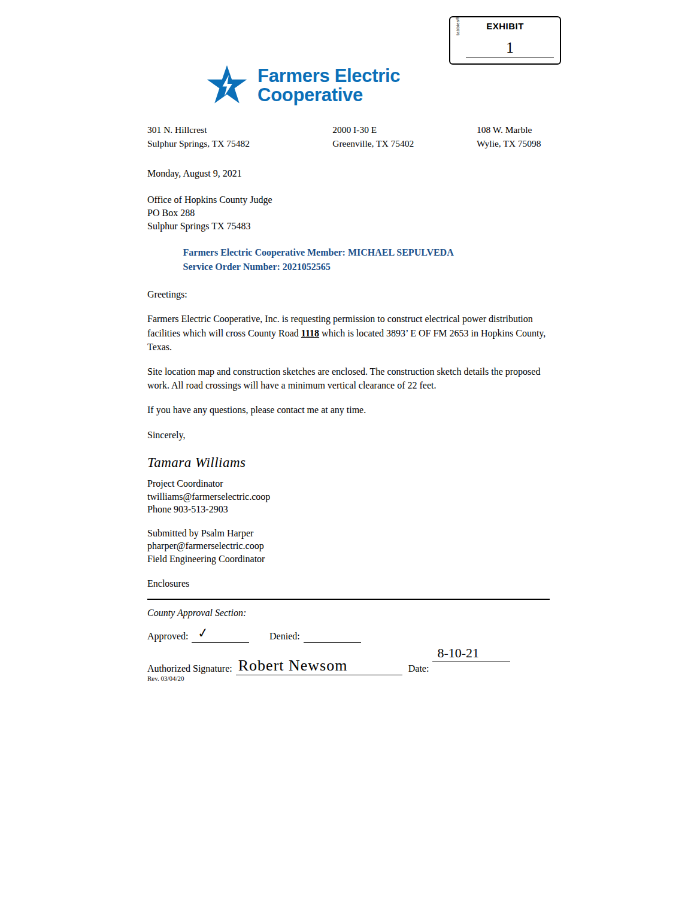EXHIBIT
tabbies®
1
Farmers Electric
Cooperative
301 N. Hillcrest
Sulphur Springs, TX 75482
2000 I-30 E
Greenville, TX 75402
108 W. Marble
Wylie, TX 75098
Monday, August 9, 2021
Office of Hopkins County Judge
PO Box 288
Sulphur Springs TX 75483
Farmers Electric Cooperative Member: MICHAEL SEPULVEDA
Service Order Number: 2021052565
Greetings:
Farmers Electric Cooperative, Inc. is requesting permission to construct electrical power distribution facilities which will cross County Road 1118 which is located 3893’ E OF FM 2653 in Hopkins County, Texas.
Site location map and construction sketches are enclosed. The construction sketch details the proposed work. All road crossings will have a minimum vertical clearance of 22 feet.
If you have any questions, please contact me at any time.
Sincerely,
Tamara Williams
Project Coordinator
twilliams@farmerselectric.coop
Phone 903-513-2903
Submitted by Psalm Harper
pharper@farmerselectric.coop
Field Engineering Coordinator
Enclosures
County Approval Section:
Approved:✓ Denied:
Authorized Signature:Robert Newsom Date:8-10-21
Rev. 03/04/20